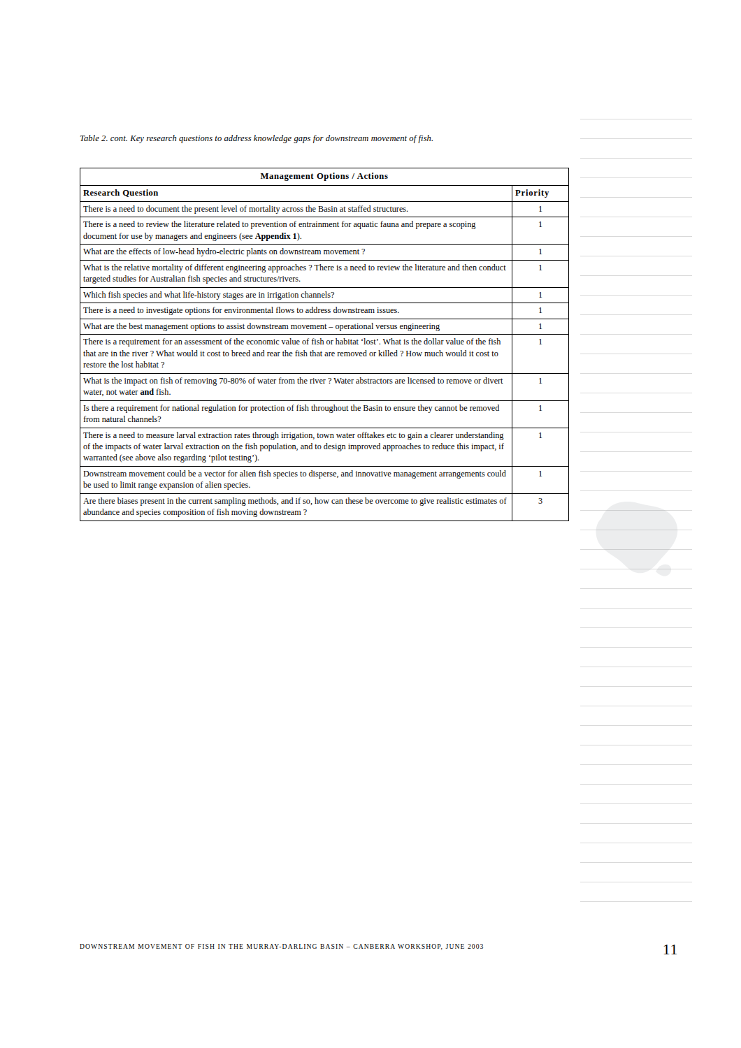Table 2. cont. Key research questions to address knowledge gaps for downstream movement of fish.
| Management Options / Actions |
| --- |
| Research Question | Priority |
| There is a need to document the present level of mortality across the Basin at staffed structures. | 1 |
| There is a need to review the literature related to prevention of entrainment for aquatic fauna and prepare a scoping document for use by managers and engineers (see Appendix 1 ). | 1 |
| What are the effects of low-head hydro-electric plants on downstream movement ? | 1 |
| What is the relative mortality of different engineering approaches ? There is a need to review the literature and then conduct targeted studies for Australian fish species and structures/rivers. | 1 |
| Which fish species and what life-history stages are in irrigation channels? | 1 |
| There is a need to investigate options for environmental flows to address downstream issues. | 1 |
| What are the best management options to assist downstream movement – operational versus engineering | 1 |
| There is a requirement for an assessment of the economic value of fish or habitat ‘lost’. What is the dollar value of the fish that are in the river ? What would it cost to breed and rear the fish that are removed or killed ? How much would it cost to restore the lost habitat ? | 1 |
| What is the impact on fish of removing 70-80% of water from the river ? Water abstractors are licensed to remove or divert water, not water and fish. | 1 |
| Is there a requirement for national regulation for protection of fish throughout the Basin to ensure they cannot be removed from natural channels? | 1 |
| There is a need to measure larval extraction rates through irrigation, town water offtakes etc to gain a clearer understanding of the impacts of water larval extraction on the fish population, and to design improved approaches to reduce this impact, if warranted (see above also regarding ‘pilot testing’). | 1 |
| Downstream movement could be a vector for alien fish species to disperse, and innovative management arrangements could be used to limit range expansion of alien species. | 1 |
| Are there biases present in the current sampling methods, and if so, how can these be overcome to give realistic estimates of abundance and species composition of fish moving downstream ? | 3 |
Downstream movement of fish in the Murray-Darling Basin – Canberra workshop, June 2003
11